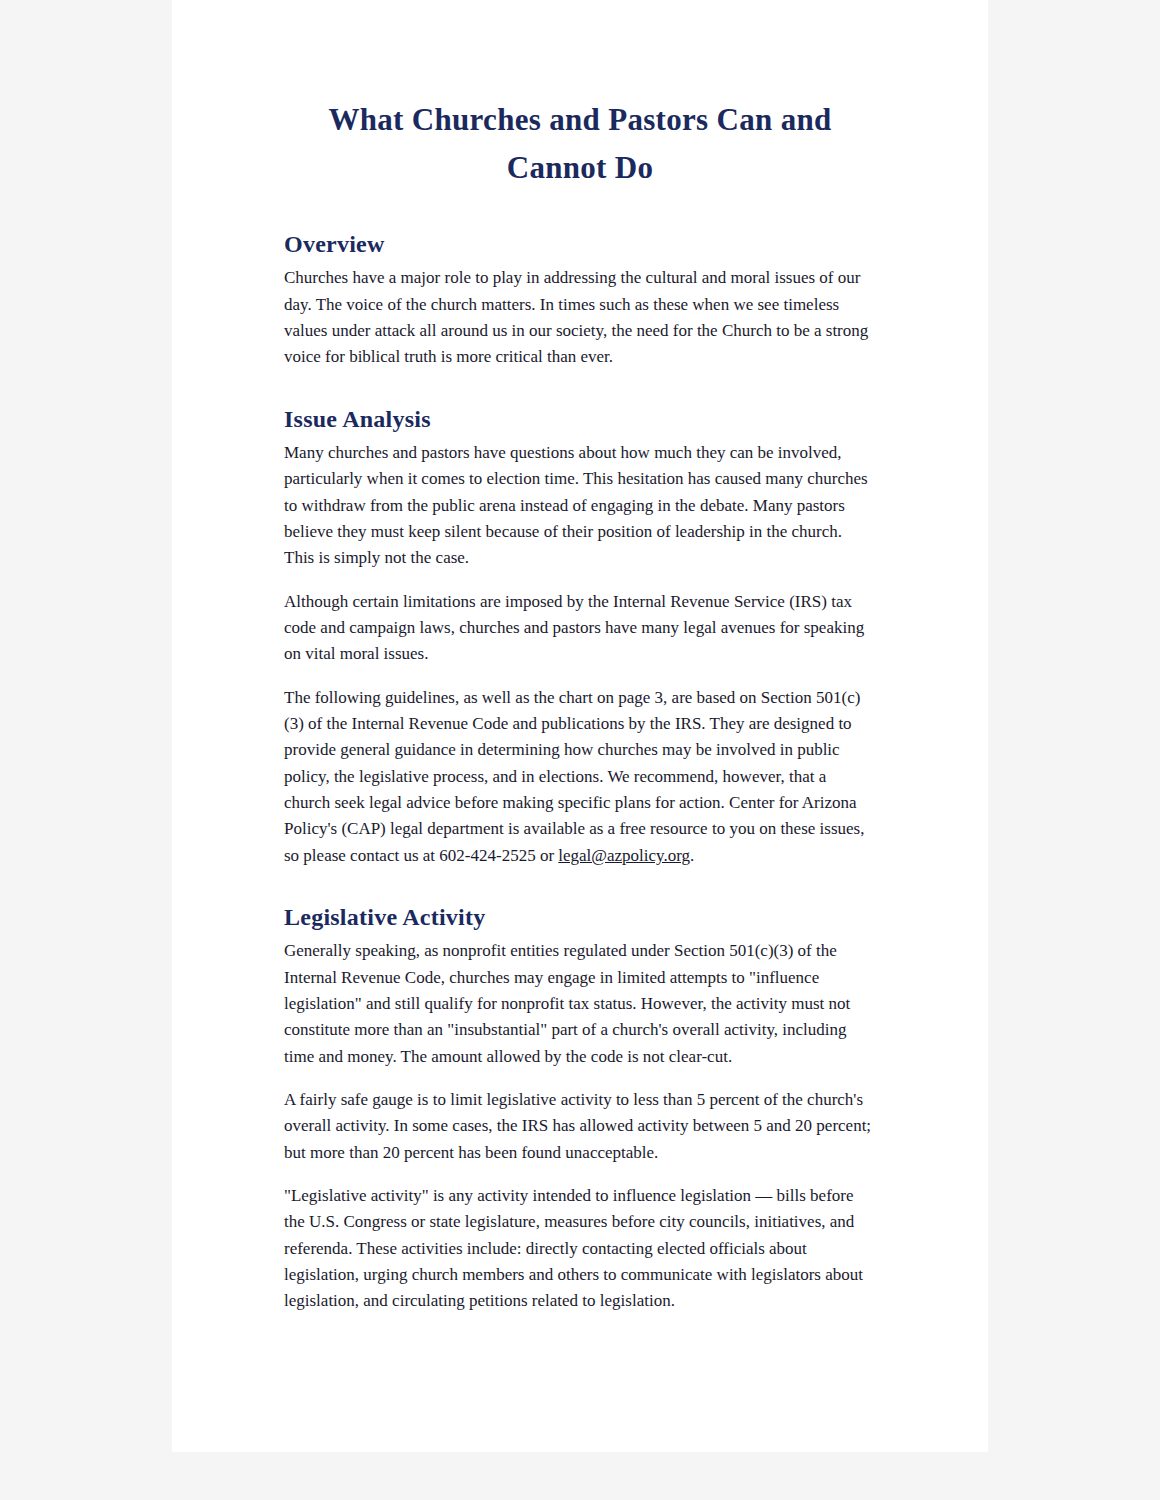What Churches and Pastors Can and Cannot Do
Overview
Churches have a major role to play in addressing the cultural and moral issues of our day. The voice of the church matters. In times such as these when we see timeless values under attack all around us in our society, the need for the Church to be a strong voice for biblical truth is more critical than ever.
Issue Analysis
Many churches and pastors have questions about how much they can be involved, particularly when it comes to election time. This hesitation has caused many churches to withdraw from the public arena instead of engaging in the debate. Many pastors believe they must keep silent because of their position of leadership in the church. This is simply not the case.
Although certain limitations are imposed by the Internal Revenue Service (IRS) tax code and campaign laws, churches and pastors have many legal avenues for speaking on vital moral issues.
The following guidelines, as well as the chart on page 3, are based on Section 501(c)(3) of the Internal Revenue Code and publications by the IRS. They are designed to provide general guidance in determining how churches may be involved in public policy, the legislative process, and in elections. We recommend, however, that a church seek legal advice before making specific plans for action. Center for Arizona Policy's (CAP) legal department is available as a free resource to you on these issues, so please contact us at 602-424-2525 or legal@azpolicy.org.
Legislative Activity
Generally speaking, as nonprofit entities regulated under Section 501(c)(3) of the Internal Revenue Code, churches may engage in limited attempts to "influence legislation" and still qualify for nonprofit tax status. However, the activity must not constitute more than an "insubstantial" part of a church's overall activity, including time and money. The amount allowed by the code is not clear-cut.
A fairly safe gauge is to limit legislative activity to less than 5 percent of the church's overall activity. In some cases, the IRS has allowed activity between 5 and 20 percent; but more than 20 percent has been found unacceptable.
"Legislative activity" is any activity intended to influence legislation — bills before the U.S. Congress or state legislature, measures before city councils, initiatives, and referenda. These activities include: directly contacting elected officials about legislation, urging church members and others to communicate with legislators about legislation, and circulating petitions related to legislation.